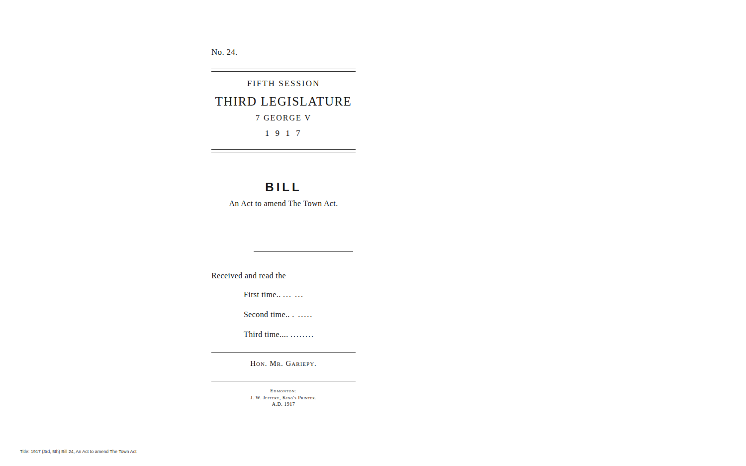No. 24.
FIFTH SESSION
THIRD LEGISLATURE
7 GEORGE V
1 9 1 7
BILL
An Act to amend The Town Act.
Received and read the
First time.. ... ...
Second time.. . .....
Third time.... ........
Hon. Mr. Gariepy.
Edmonton:
J. W. Jeffery, King's Printer.
A.D. 1917
Title: 1917 (3rd, 5th) Bill 24, An Act to amend The Town Act